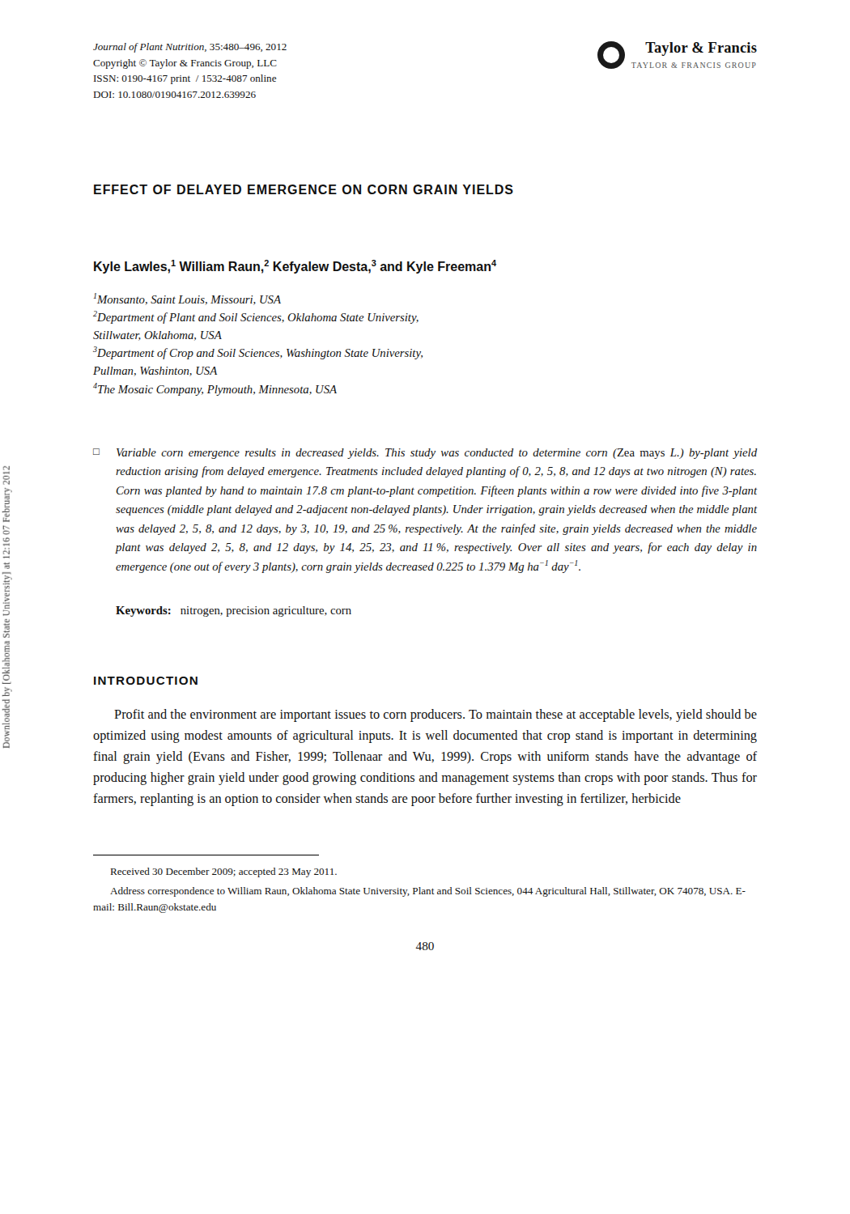Downloaded by [Oklahoma State University] at 12:16 07 February 2012
Journal of Plant Nutrition, 35:480–496, 2012
Copyright © Taylor & Francis Group, LLC
ISSN: 0190-4167 print / 1532-4087 online
DOI: 10.1080/01904167.2012.639926
Taylor & Francis
Taylor & Francis Group
Effect of Delayed Emergence on Corn Grain Yields
Kyle Lawles,1 William Raun,2 Kefyalew Desta,3 and Kyle Freeman4
1Monsanto, Saint Louis, Missouri, USA
2Department of Plant and Soil Sciences, Oklahoma State University,
Stillwater, Oklahoma, USA
3Department of Crop and Soil Sciences, Washington State University,
Pullman, Washinton, USA
4The Mosaic Company, Plymouth, Minnesota, USA
Variable corn emergence results in decreased yields. This study was conducted to determine corn (Zea mays L.) by-plant yield reduction arising from delayed emergence. Treatments included delayed planting of 0, 2, 5, 8, and 12 days at two nitrogen (N) rates. Corn was planted by hand to maintain 17.8 cm plant-to-plant competition. Fifteen plants within a row were divided into five 3-plant sequences (middle plant delayed and 2-adjacent non-delayed plants). Under irrigation, grain yields decreased when the middle plant was delayed 2, 5, 8, and 12 days, by 3, 10, 19, and 25 %, respectively. At the rainfed site, grain yields decreased when the middle plant was delayed 2, 5, 8, and 12 days, by 14, 25, 23, and 11 %, respectively. Over all sites and years, for each day delay in emergence (one out of every 3 plants), corn grain yields decreased 0.225 to 1.379 Mg ha−1 day−1.
Keywords: nitrogen, precision agriculture, corn
INTRODUCTION
Profit and the environment are important issues to corn producers. To maintain these at acceptable levels, yield should be optimized using modest amounts of agricultural inputs. It is well documented that crop stand is important in determining final grain yield (Evans and Fisher, 1999; Tollenaar and Wu, 1999). Crops with uniform stands have the advantage of producing higher grain yield under good growing conditions and management systems than crops with poor stands. Thus for farmers, replanting is an option to consider when stands are poor before further investing in fertilizer, herbicide
Received 30 December 2009; accepted 23 May 2011.
Address correspondence to William Raun, Oklahoma State University, Plant and Soil Sciences, 044 Agricultural Hall, Stillwater, OK 74078, USA. E-mail: Bill.Raun@okstate.edu
480